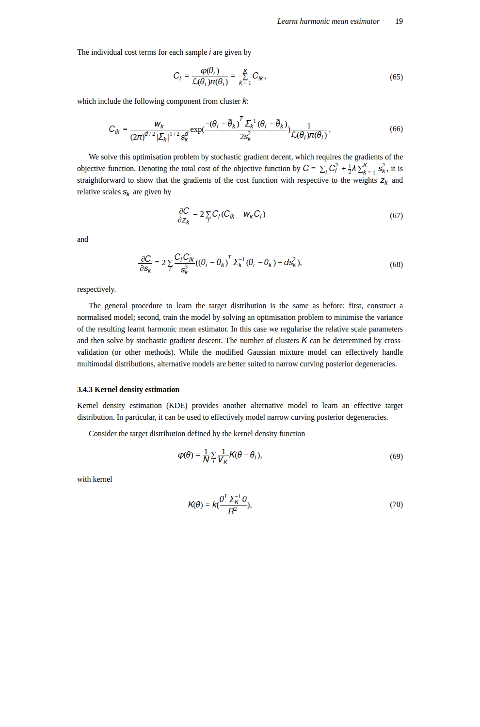Learnt harmonic mean estimator 19
The individual cost terms for each sample i are given by
Ci = φ(θi) ℒ(θi)π(θi) = ∑ k=1 K Cik ,
(65)
which include the following component from cluster k:
Cik = wk (2π)d/2 |Σk|1/2 skd exp ( − (θi−θ¯k) T Σk−1 (θi−θ¯k) 2sk2 ) 1 ℒ(θi)π(θi) .
(66)
We solve this optimisation problem by stochastic gradient decent, which requires the gradients of the objective function. Denoting the total cost of the objective function by C=∑iCi2+12λ∑k=1Ksk2, it is straightforward to show that the gradients of the cost function with respective to the weights zk and relative scales sk are given by
∂C ∂zk = 2 ∑i Ci (Cik−wkCi)
(67)
and
∂C ∂sk = 2 ∑i CiCik sk3 ( (θi−θ¯k) T Σk−1 (θi−θ¯k) − dsk2 ) ,
(68)
respectively.
The general procedure to learn the target distribution is the same as before: first, construct a normalised model; second, train the model by solving an optimisation problem to minimise the variance of the resulting learnt harmonic mean estimator. In this case we regularise the relative scale parameters and then solve by stochastic gradient descent. The number of clusters K can be deteremined by cross-validation (or other methods). While the modified Gaussian mixture model can effectively handle multimodal distributions, alternative models are better suited to narrow curving posterior degeneracies.
3.4.3 Kernel density estimation
Kernel density estimation (KDE) provides another alternative model to learn an effective target distribution. In particular, it can be used to effectively model narrow curving posterior degeneracies.
Consider the target distribution defined by the kernel density function
φ(θ) = 1N ∑i 1VK K(θ−θi) ,
(69)
with kernel
K(θ) = k ( θT ΣK−1 θ R2 ) ,
(70)